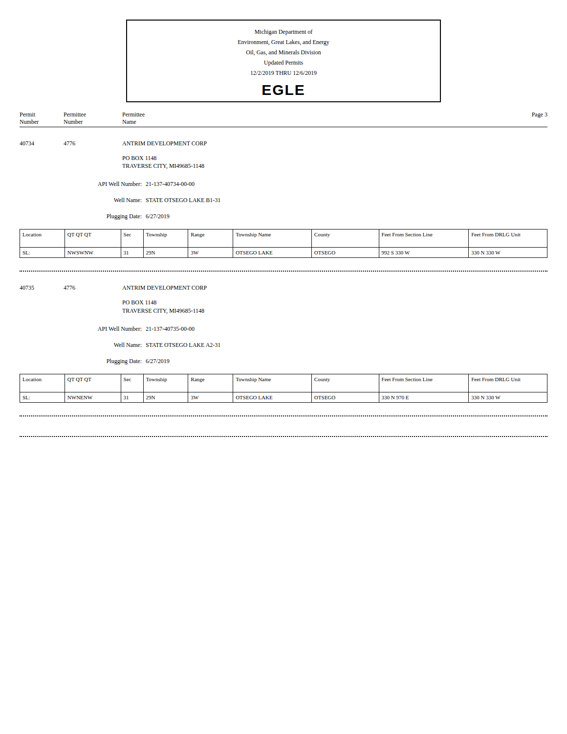Michigan Department of
Environment, Great Lakes, and Energy
Oil, Gas, and Minerals Division
Updated Permits
12/2/2019 THRU 12/6/2019
EGLE
Permit
Number
Permittee
Number
Permittee
Name
Page 3
40734
4776
ANTRIM DEVELOPMENT CORP
PO BOX 1148
TRAVERSE CITY, MI49685-1148
API Well Number: 21-137-40734-00-00
Well Name: STATE OTSEGO LAKE B1-31
Plugging Date: 6/27/2019
| Location | QT QT QT | Sec | Township | Range | Township Name | County | Feet From Section Line | Feet From DRLG Unit |
| --- | --- | --- | --- | --- | --- | --- | --- | --- |
| SL: | NWSWNW | 31 | 29N | 3W | OTSEGO LAKE | OTSEGO | 992 S 330 W | 330 N 330 W |
40735
4776
ANTRIM DEVELOPMENT CORP
PO BOX 1148
TRAVERSE CITY, MI49685-1148
API Well Number: 21-137-40735-00-00
Well Name: STATE OTSEGO LAKE A2-31
Plugging Date: 6/27/2019
| Location | QT QT QT | Sec | Township | Range | Township Name | County | Feet From Section Line | Feet From DRLG Unit |
| --- | --- | --- | --- | --- | --- | --- | --- | --- |
| SL: | NWNENW | 31 | 29N | 3W | OTSEGO LAKE | OTSEGO | 330 N 970 E | 330 N 330 W |